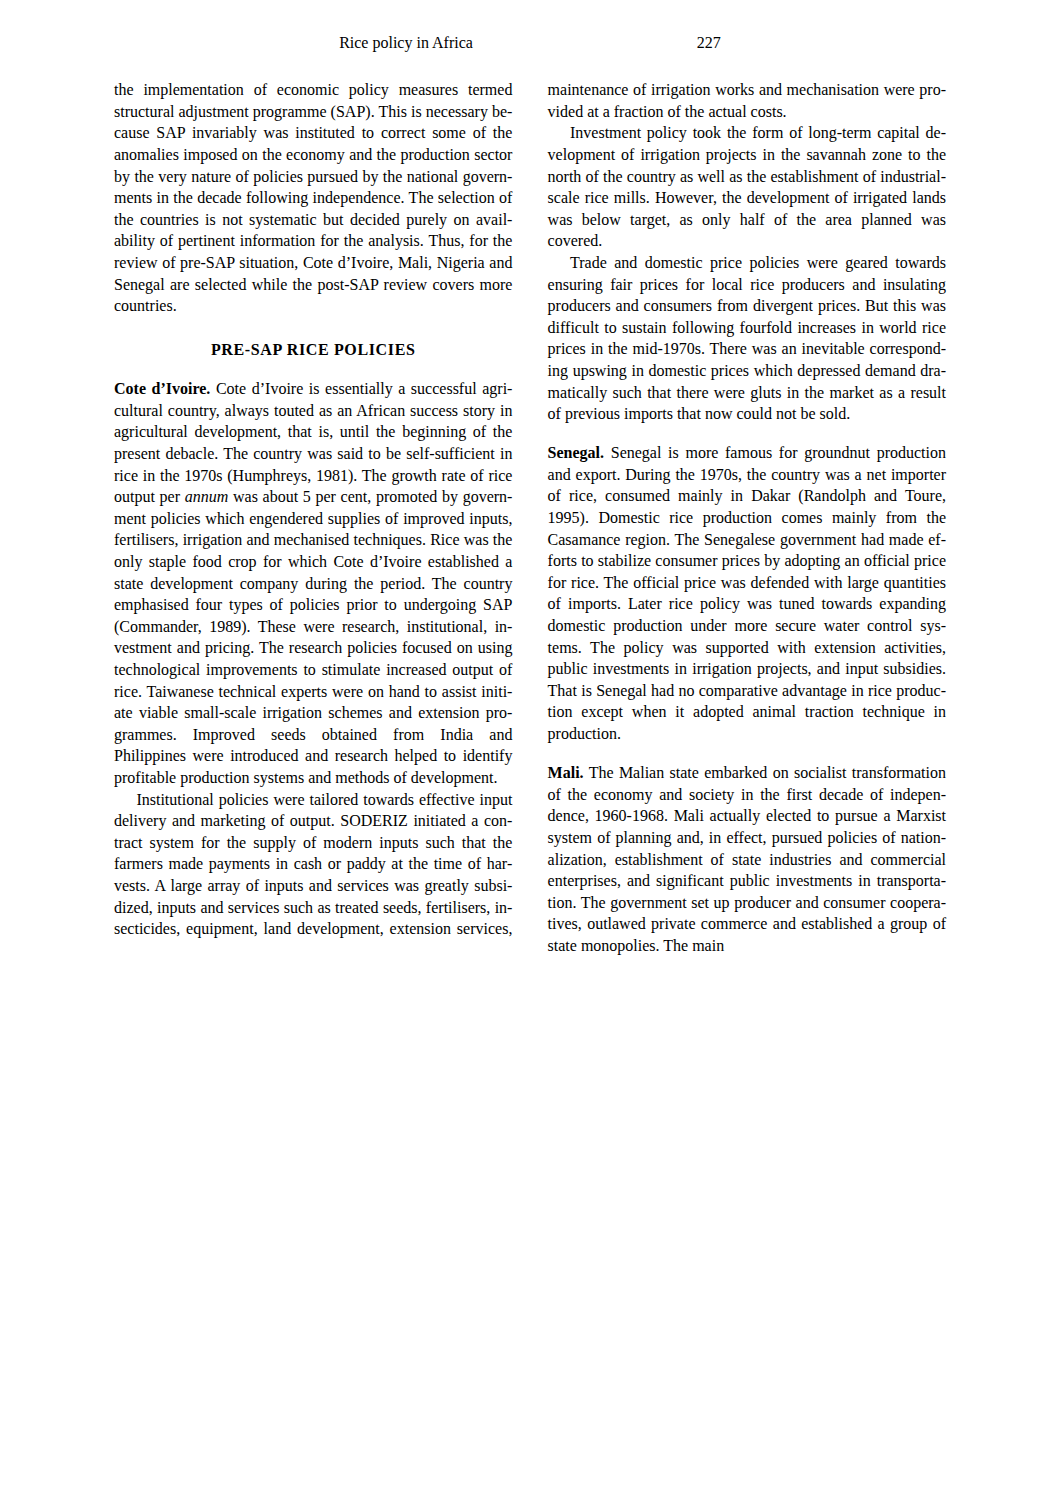Rice policy in Africa 227
the implementation of economic policy measures termed structural adjustment programme (SAP). This is necessary because SAP invariably was instituted to correct some of the anomalies imposed on the economy and the production sector by the very nature of policies pursued by the national governments in the decade following independence. The selection of the countries is not systematic but decided purely on availability of pertinent information for the analysis. Thus, for the review of pre-SAP situation, Cote d’Ivoire, Mali, Nigeria and Senegal are selected while the post-SAP review covers more countries.
Pre-SAP Rice Policies
Cote d’Ivoire. Cote d’Ivoire is essentially a successful agricultural country, always touted as an African success story in agricultural development, that is, until the beginning of the present debacle. The country was said to be self-sufficient in rice in the 1970s (Humphreys, 1981). The growth rate of rice output per annum was about 5 per cent, promoted by government policies which engendered supplies of improved inputs, fertilisers, irrigation and mechanised techniques. Rice was the only staple food crop for which Cote d’Ivoire established a state development company during the period. The country emphasised four types of policies prior to undergoing SAP (Commander, 1989). These were research, institutional, investment and pricing. The research policies focused on using technological improvements to stimulate increased output of rice. Taiwanese technical experts were on hand to assist initiate viable small-scale irrigation schemes and extension programmes. Improved seeds obtained from India and Philippines were introduced and research helped to identify profitable production systems and methods of development.
Institutional policies were tailored towards effective input delivery and marketing of output. SODERIZ initiated a contract system for the supply of modern inputs such that the farmers made payments in cash or paddy at the time of harvests. A large array of inputs and services was greatly subsidized, inputs and services such as treated seeds, fertilisers, insecticides, equipment, land development, extension services, maintenance of irrigation works and mechanisation were provided at a fraction of the actual costs.
Investment policy took the form of long-term capital development of irrigation projects in the savannah zone to the north of the country as well as the establishment of industrial-scale rice mills. However, the development of irrigated lands was below target, as only half of the area planned was covered.
Trade and domestic price policies were geared towards ensuring fair prices for local rice producers and insulating producers and consumers from divergent prices. But this was difficult to sustain following fourfold increases in world rice prices in the mid-1970s. There was an inevitable corresponding upswing in domestic prices which depressed demand dramatically such that there were gluts in the market as a result of previous imports that now could not be sold.
Senegal. Senegal is more famous for groundnut production and export. During the 1970s, the country was a net importer of rice, consumed mainly in Dakar (Randolph and Toure, 1995). Domestic rice production comes mainly from the Casamance region. The Senegalese government had made efforts to stabilize consumer prices by adopting an official price for rice. The official price was defended with large quantities of imports. Later rice policy was tuned towards expanding domestic production under more secure water control systems. The policy was supported with extension activities, public investments in irrigation projects, and input subsidies. That is Senegal had no comparative advantage in rice production except when it adopted animal traction technique in production.
Mali. The Malian state embarked on socialist transformation of the economy and society in the first decade of independence, 1960-1968. Mali actually elected to pursue a Marxist system of planning and, in effect, pursued policies of nationalization, establishment of state industries and commercial enterprises, and significant public investments in transportation. The government set up producer and consumer cooperatives, outlawed private commerce and established a group of state monopolies. The main